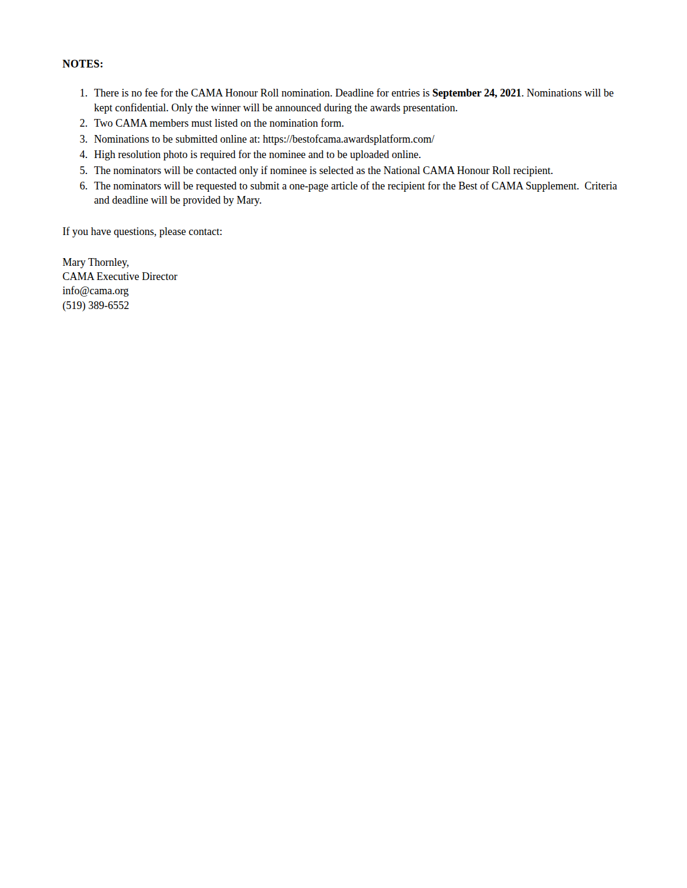NOTES:
There is no fee for the CAMA Honour Roll nomination. Deadline for entries is September 24, 2021. Nominations will be kept confidential. Only the winner will be announced during the awards presentation.
Two CAMA members must listed on the nomination form.
Nominations to be submitted online at: https://bestofcama.awardsplatform.com/
High resolution photo is required for the nominee and to be uploaded online.
The nominators will be contacted only if nominee is selected as the National CAMA Honour Roll recipient.
The nominators will be requested to submit a one-page article of the recipient for the Best of CAMA Supplement. Criteria and deadline will be provided by Mary.
If you have questions, please contact:
Mary Thornley, CAMA Executive Director info@cama.org (519) 389-6552